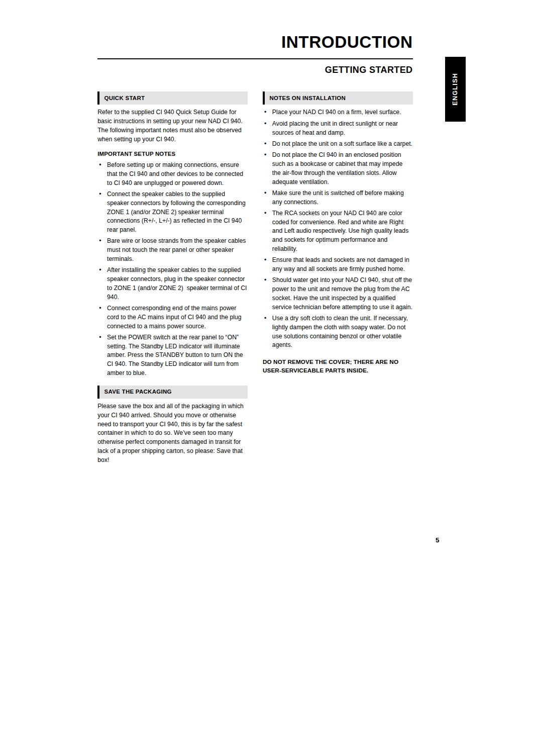Introduction
Getting Started
English
Quick Start
Refer to the supplied CI 940 Quick Setup Guide for basic instructions in setting up your new NAD CI 940. The following important notes must also be observed when setting up your CI 940.
Important Setup Notes
Before setting up or making connections, ensure that the CI 940 and other devices to be connected to CI 940 are unplugged or powered down.
Connect the speaker cables to the supplied speaker connectors by following the corresponding ZONE 1 (and/or ZONE 2) speaker terminal connections (R+/-, L+/-) as reflected in the CI 940 rear panel.
Bare wire or loose strands from the speaker cables must not touch the rear panel or other speaker terminals.
After installing the speaker cables to the supplied speaker connectors, plug in the speaker connector to ZONE 1 (and/or ZONE 2) speaker terminal of CI 940.
Connect corresponding end of the mains power cord to the AC mains input of CI 940 and the plug connected to a mains power source.
Set the POWER switch at the rear panel to “ON” setting. The Standby LED indicator will illuminate amber. Press the STANDBY button to turn ON the CI 940. The Standby LED indicator will turn from amber to blue.
Save the Packaging
Please save the box and all of the packaging in which your CI 940 arrived. Should you move or otherwise need to transport your CI 940, this is by far the safest container in which to do so. We’ve seen too many otherwise perfect components damaged in transit for lack of a proper shipping carton, so please: Save that box!
Notes on Installation
Place your NAD CI 940 on a firm, level surface.
Avoid placing the unit in direct sunlight or near sources of heat and damp.
Do not place the unit on a soft surface like a carpet.
Do not place the CI 940 in an enclosed position such as a bookcase or cabinet that may impede the air-flow through the ventilation slots. Allow adequate ventilation.
Make sure the unit is switched off before making any connections.
The RCA sockets on your NAD CI 940 are color coded for convenience. Red and white are Right and Left audio respectively. Use high quality leads and sockets for optimum performance and reliability.
Ensure that leads and sockets are not damaged in any way and all sockets are firmly pushed home.
Should water get into your NAD CI 940, shut off the power to the unit and remove the plug from the AC socket. Have the unit inspected by a qualified service technician before attempting to use it again.
Use a dry soft cloth to clean the unit. If necessary, lightly dampen the cloth with soapy water. Do not use solutions containing benzol or other volatile agents.
DO NOT REMOVE THE COVER; THERE ARE NO USER-SERVICEABLE PARTS INSIDE.
5